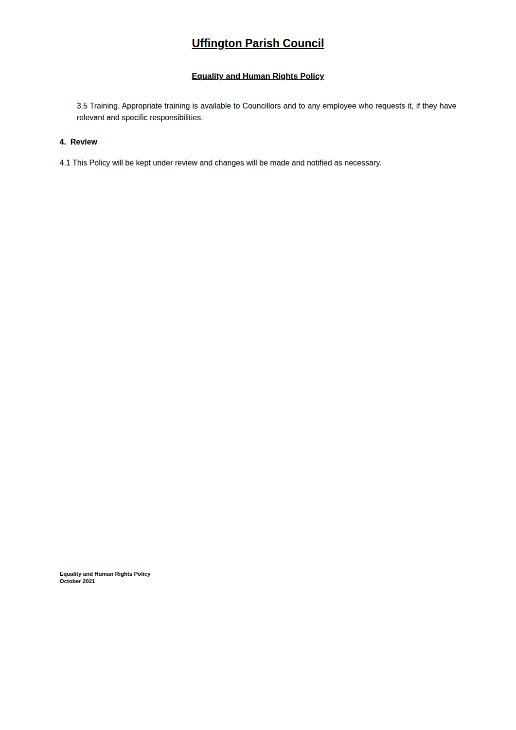Uffington Parish Council
Equality and Human Rights Policy
3.5 Training. Appropriate training is available to Councillors and to any employee who requests it, if they have relevant and specific responsibilities.
4. Review
4.1 This Policy will be kept under review and changes will be made and notified as necessary.
Equality and Human Rights Policy
October 2021